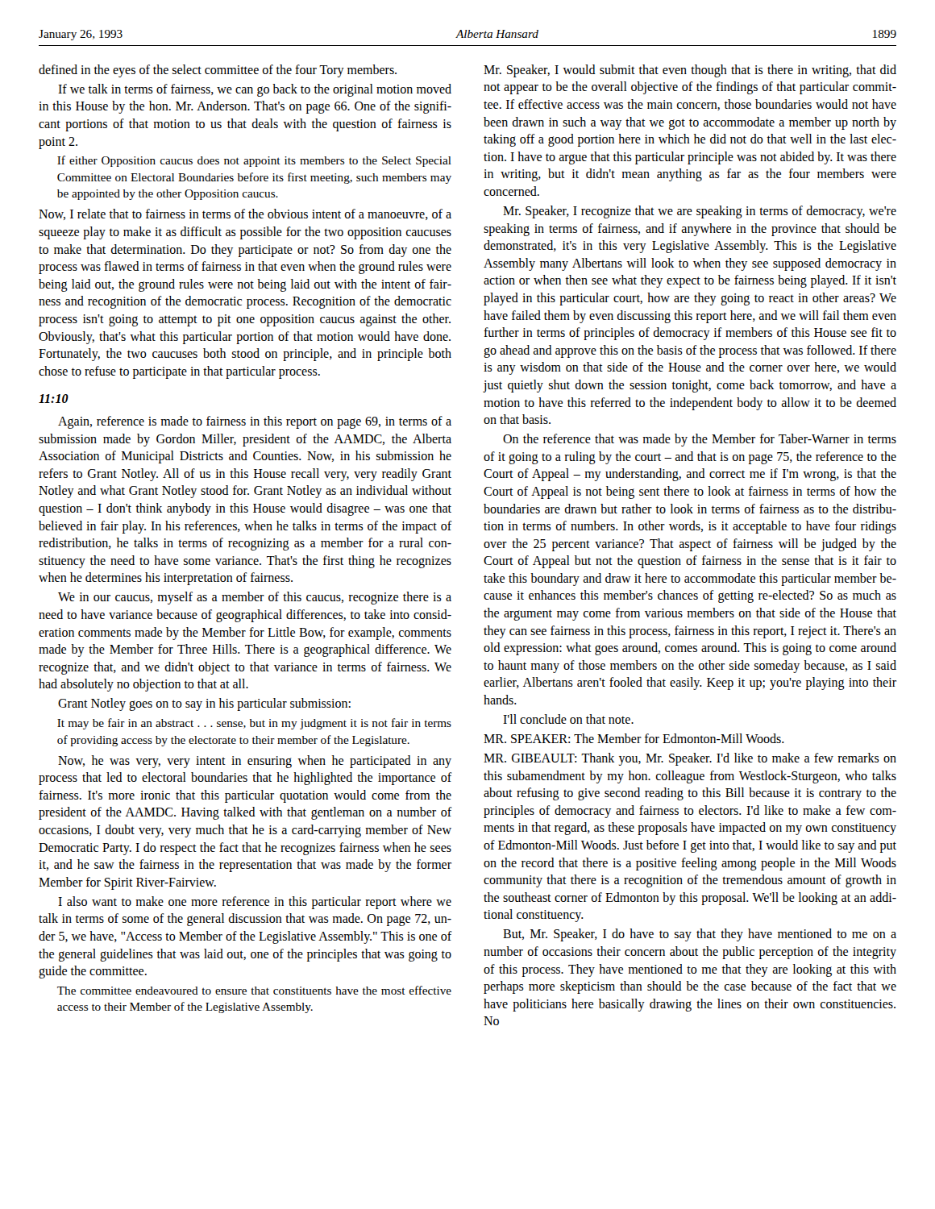January 26, 1993 Alberta Hansard 1899
defined in the eyes of the select committee of the four Tory members.
If we talk in terms of fairness, we can go back to the original motion moved in this House by the hon. Mr. Anderson. That's on page 66. One of the significant portions of that motion to us that deals with the question of fairness is point 2.
If either Opposition caucus does not appoint its members to the Select Special Committee on Electoral Boundaries before its first meeting, such members may be appointed by the other Opposition caucus.
Now, I relate that to fairness in terms of the obvious intent of a manoeuvre, of a squeeze play to make it as difficult as possible for the two opposition caucuses to make that determination. Do they participate or not? So from day one the process was flawed in terms of fairness in that even when the ground rules were being laid out, the ground rules were not being laid out with the intent of fairness and recognition of the democratic process. Recognition of the democratic process isn't going to attempt to pit one opposition caucus against the other. Obviously, that's what this particular portion of that motion would have done. Fortunately, the two caucuses both stood on principle, and in principle both chose to refuse to participate in that particular process.
11:10
Again, reference is made to fairness in this report on page 69, in terms of a submission made by Gordon Miller, president of the AAMDC, the Alberta Association of Municipal Districts and Counties. Now, in his submission he refers to Grant Notley. All of us in this House recall very, very readily Grant Notley and what Grant Notley stood for. Grant Notley as an individual without question – I don't think anybody in this House would disagree – was one that believed in fair play. In his references, when he talks in terms of the impact of redistribution, he talks in terms of recognizing as a member for a rural constituency the need to have some variance. That's the first thing he recognizes when he determines his interpretation of fairness.
We in our caucus, myself as a member of this caucus, recognize there is a need to have variance because of geographical differences, to take into consideration comments made by the Member for Little Bow, for example, comments made by the Member for Three Hills. There is a geographical difference. We recognize that, and we didn't object to that variance in terms of fairness. We had absolutely no objection to that at all.
Grant Notley goes on to say in his particular submission:
It may be fair in an abstract . . . sense, but in my judgment it is not fair in terms of providing access by the electorate to their member of the Legislature.
Now, he was very, very intent in ensuring when he participated in any process that led to electoral boundaries that he highlighted the importance of fairness. It's more ironic that this particular quotation would come from the president of the AAMDC. Having talked with that gentleman on a number of occasions, I doubt very, very much that he is a card-carrying member of New Democratic Party. I do respect the fact that he recognizes fairness when he sees it, and he saw the fairness in the representation that was made by the former Member for Spirit River-Fairview.
I also want to make one more reference in this particular report where we talk in terms of some of the general discussion that was made. On page 72, under 5, we have, "Access to Member of the Legislative Assembly." This is one of the general guidelines that was laid out, one of the principles that was going to guide the committee.
The committee endeavoured to ensure that constituents have the most effective access to their Member of the Legislative Assembly.
Mr. Speaker, I would submit that even though that is there in writing, that did not appear to be the overall objective of the findings of that particular committee. If effective access was the main concern, those boundaries would not have been drawn in such a way that we got to accommodate a member up north by taking off a good portion here in which he did not do that well in the last election. I have to argue that this particular principle was not abided by. It was there in writing, but it didn't mean anything as far as the four members were concerned.
Mr. Speaker, I recognize that we are speaking in terms of democracy, we're speaking in terms of fairness, and if anywhere in the province that should be demonstrated, it's in this very Legislative Assembly. This is the Legislative Assembly many Albertans will look to when they see supposed democracy in action or when then see what they expect to be fairness being played. If it isn't played in this particular court, how are they going to react in other areas? We have failed them by even discussing this report here, and we will fail them even further in terms of principles of democracy if members of this House see fit to go ahead and approve this on the basis of the process that was followed. If there is any wisdom on that side of the House and the corner over here, we would just quietly shut down the session tonight, come back tomorrow, and have a motion to have this referred to the independent body to allow it to be deemed on that basis.
On the reference that was made by the Member for Taber-Warner in terms of it going to a ruling by the court – and that is on page 75, the reference to the Court of Appeal – my understanding, and correct me if I'm wrong, is that the Court of Appeal is not being sent there to look at fairness in terms of how the boundaries are drawn but rather to look in terms of fairness as to the distribution in terms of numbers. In other words, is it acceptable to have four ridings over the 25 percent variance? That aspect of fairness will be judged by the Court of Appeal but not the question of fairness in the sense that is it fair to take this boundary and draw it here to accommodate this particular member because it enhances this member's chances of getting re-elected? So as much as the argument may come from various members on that side of the House that they can see fairness in this process, fairness in this report, I reject it. There's an old expression: what goes around, comes around. This is going to come around to haunt many of those members on the other side someday because, as I said earlier, Albertans aren't fooled that easily. Keep it up; you're playing into their hands.
I'll conclude on that note.
MR. SPEAKER: The Member for Edmonton-Mill Woods.
MR. GIBEAULT: Thank you, Mr. Speaker. I'd like to make a few remarks on this subamendment by my hon. colleague from Westlock-Sturgeon, who talks about refusing to give second reading to this Bill because it is contrary to the principles of democracy and fairness to electors. I'd like to make a few comments in that regard, as these proposals have impacted on my own constituency of Edmonton-Mill Woods. Just before I get into that, I would like to say and put on the record that there is a positive feeling among people in the Mill Woods community that there is a recognition of the tremendous amount of growth in the southeast corner of Edmonton by this proposal. We'll be looking at an additional constituency.
But, Mr. Speaker, I do have to say that they have mentioned to me on a number of occasions their concern about the public perception of the integrity of this process. They have mentioned to me that they are looking at this with perhaps more skepticism than should be the case because of the fact that we have politicians here basically drawing the lines on their own constituencies. No